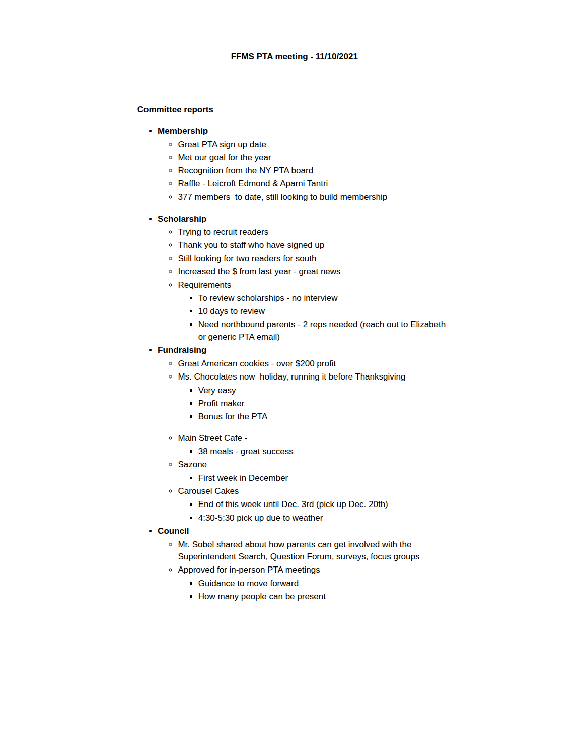FFMS PTA meeting - 11/10/2021
Committee reports
Membership
Great PTA sign up date
Met our goal for the year
Recognition from the NY PTA board
Raffle - Leicroft Edmond & Aparni Tantri
377 members to date, still looking to build membership
Scholarship
Trying to recruit readers
Thank you to staff who have signed up
Still looking for two readers for south
Increased the $ from last year - great news
Requirements
To review scholarships - no interview
10 days to review
Need northbound parents - 2 reps needed (reach out to Elizabeth or generic PTA email)
Fundraising
Great American cookies - over $200 profit
Ms. Chocolates now holiday, running it before Thanksgiving
Very easy
Profit maker
Bonus for the PTA
Main Street Cafe -
38 meals - great success
Sazone
First week in December
Carousel Cakes
End of this week until Dec. 3rd (pick up Dec. 20th)
4:30-5:30 pick up due to weather
Council
Mr. Sobel shared about how parents can get involved with the Superintendent Search, Question Forum, surveys, focus groups
Approved for in-person PTA meetings
Guidance to move forward
How many people can be present